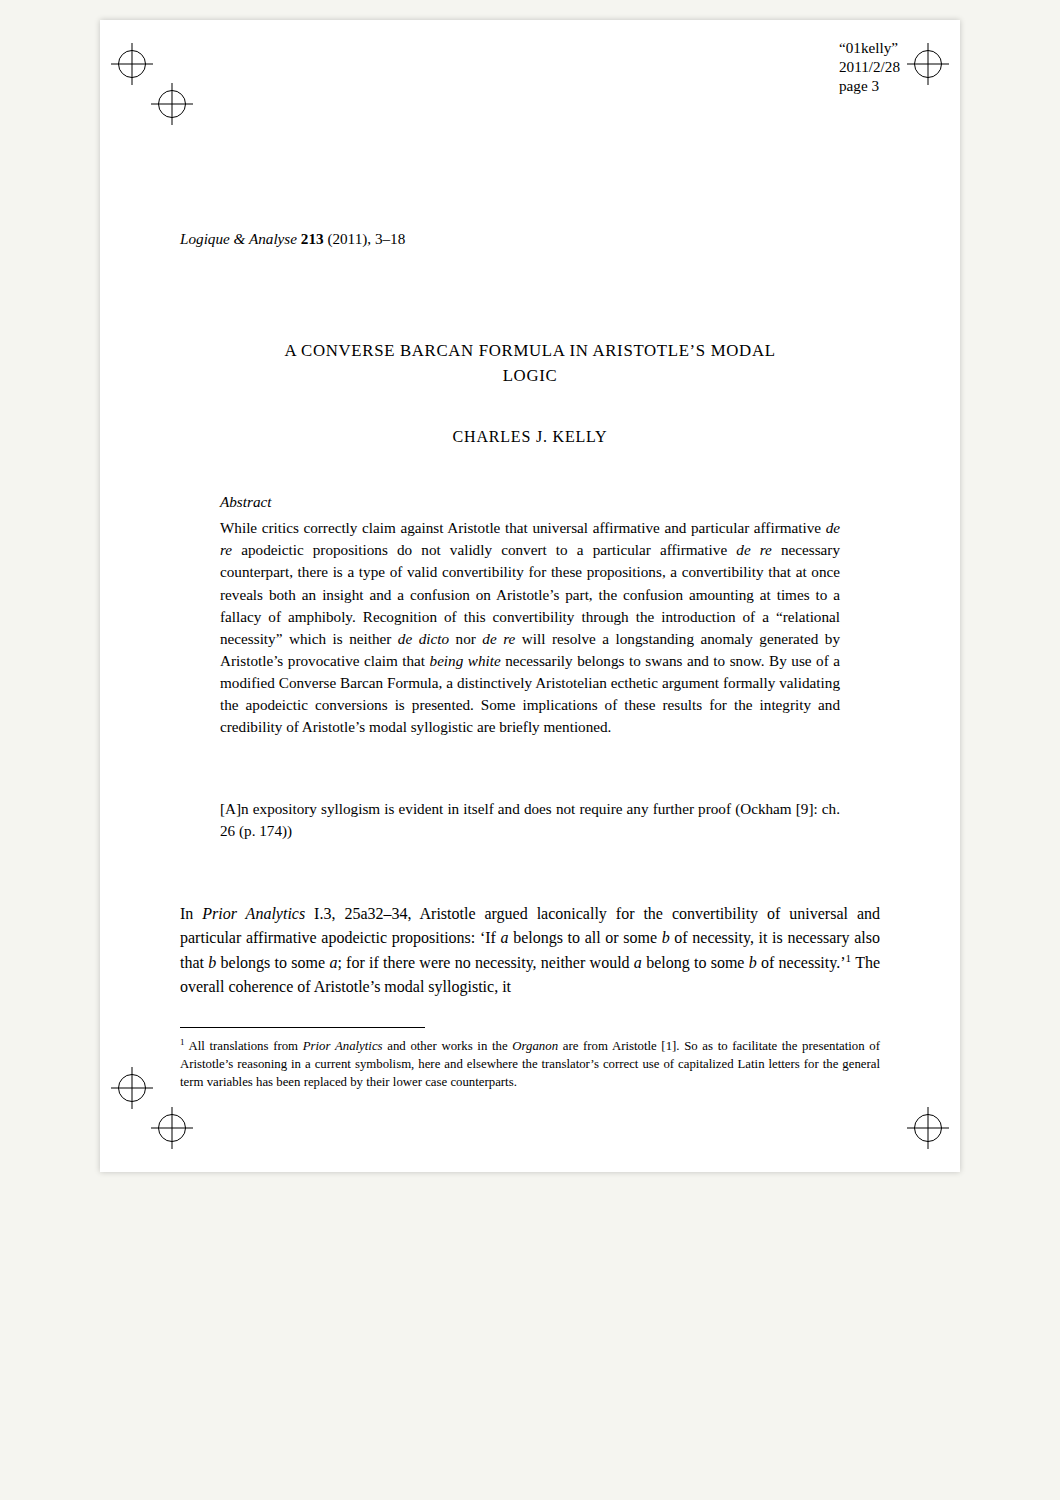“01kelly”
2011/2/28
page 3
Logique & Analyse 213 (2011), 3–18
A CONVERSE BARCAN FORMULA IN ARISTOTLE’S MODAL
LOGIC
CHARLES J. KELLY
Abstract While critics correctly claim against Aristotle that universal affirmative and particular affirmative de re apodeictic propositions do not validly convert to a particular affirmative de re necessary counterpart, there is a type of valid convertibility for these propositions, a convertibility that at once reveals both an insight and a confusion on Aristotle’s part, the confusion amounting at times to a fallacy of amphiboly. Recognition of this convertibility through the introduction of a “relational necessity” which is neither de dicto nor de re will resolve a longstanding anomaly generated by Aristotle’s provocative claim that being white necessarily belongs to swans and to snow. By use of a modified Converse Barcan Formula, a distinctively Aristotelian ecthetic argument formally validating the apodeictic conversions is presented. Some implications of these results for the integrity and credibility of Aristotle’s modal syllogistic are briefly mentioned.
[A]n expository syllogism is evident in itself and does not require any further proof (Ockham [9]: ch. 26 (p. 174))
In Prior Analytics I.3, 25a32–34, Aristotle argued laconically for the convertibility of universal and particular affirmative apodeictic propositions: ‘If a belongs to all or some b of necessity, it is necessary also that b belongs to some a; for if there were no necessity, neither would a belong to some b of necessity.’1 The overall coherence of Aristotle’s modal syllogistic, it
1 All translations from Prior Analytics and other works in the Organon are from Aristotle [1]. So as to facilitate the presentation of Aristotle’s reasoning in a current symbolism, here and elsewhere the translator’s correct use of capitalized Latin letters for the general term variables has been replaced by their lower case counterparts.